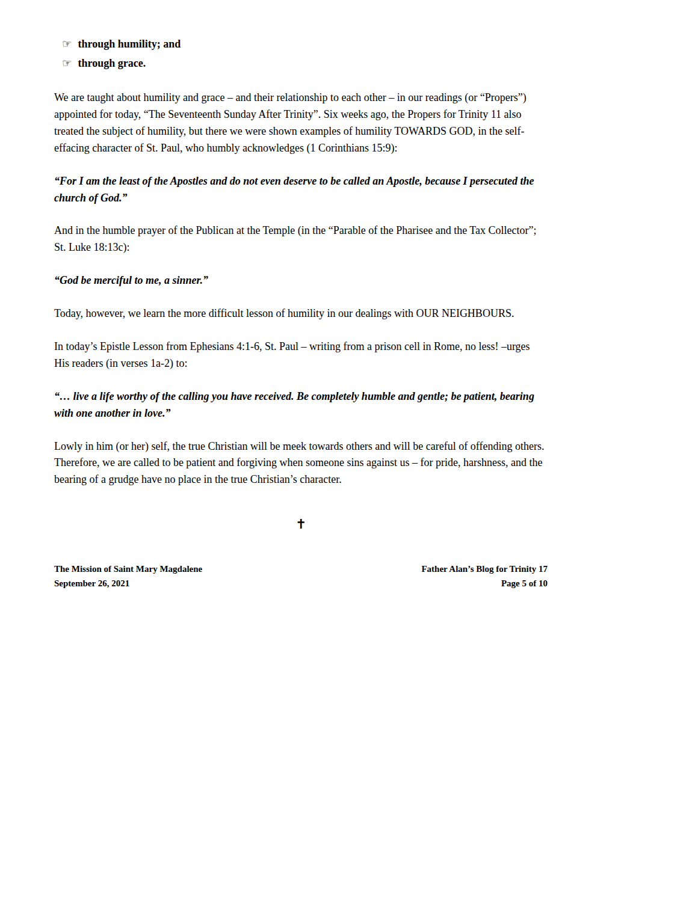through humility; and
through grace.
We are taught about humility and grace – and their relationship to each other – in our readings (or “Propers”) appointed for today, “The Seventeenth Sunday After Trinity”. Six weeks ago, the Propers for Trinity 11 also treated the subject of humility, but there we were shown examples of humility TOWARDS GOD, in the self-effacing character of St. Paul, who humbly acknowledges (1 Corinthians 15:9):
“For I am the least of the Apostles and do not even deserve to be called an Apostle, because I persecuted the church of God.”
And in the humble prayer of the Publican at the Temple (in the “Parable of the Pharisee and the Tax Collector”; St. Luke 18:13c):
“God be merciful to me, a sinner.”
Today, however, we learn the more difficult lesson of humility in our dealings with OUR NEIGHBOURS.
In today’s Epistle Lesson from Ephesians 4:1-6, St. Paul – writing from a prison cell in Rome, no less! –urges His readers (in verses 1a-2) to:
“… live a life worthy of the calling you have received. Be completely humble and gentle; be patient, bearing with one another in love.”
Lowly in him (or her) self, the true Christian will be meek towards others and will be careful of offending others. Therefore, we are called to be patient and forgiving when someone sins against us – for pride, harshness, and the bearing of a grudge have no place in the true Christian’s character.
✝
The Mission of Saint Mary Magdalene September 26, 2021
Father Alan’s Blog for Trinity 17 Page 5 of 10